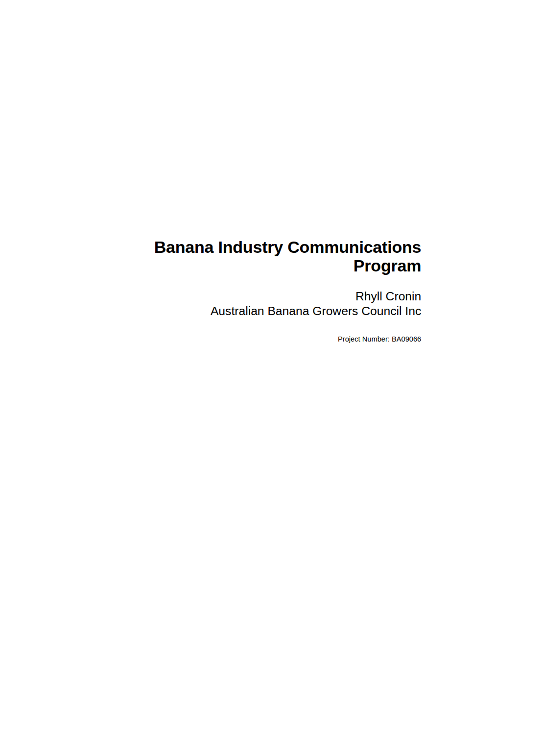Banana Industry Communications
Program
Rhyll Cronin
Australian Banana Growers Council Inc
Project Number: BA09066